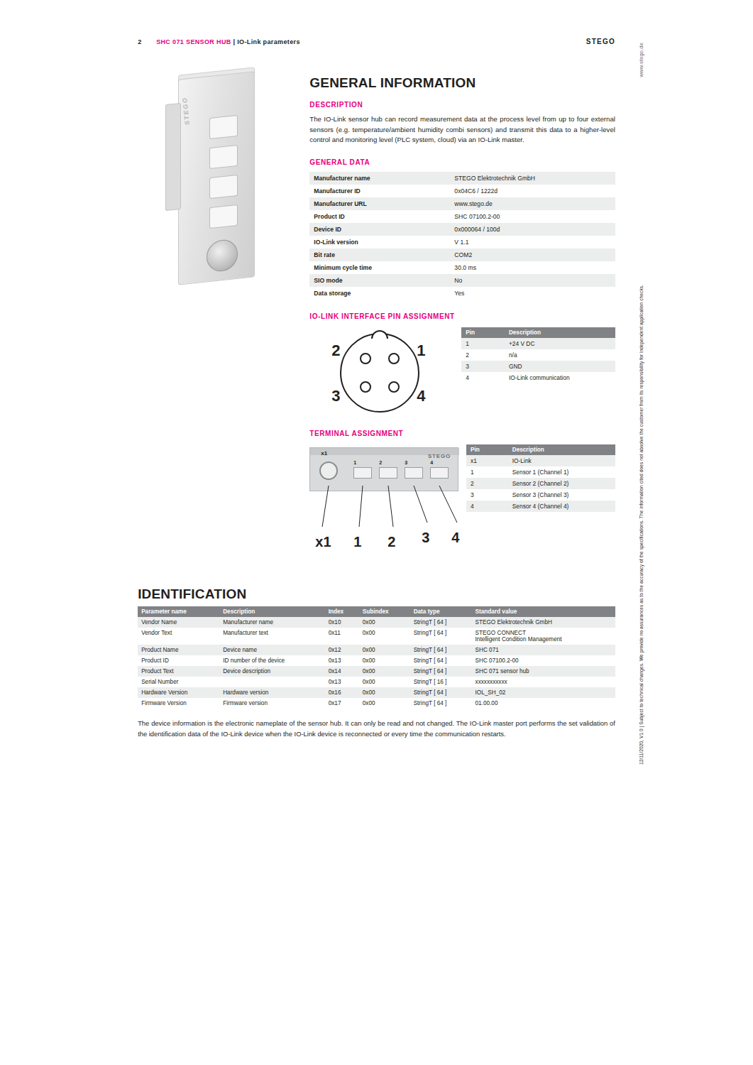www.stego.de
12/11/2020, V1.0 | Subject to technical changes. We provide no assurances as to the accuracy of the specifications. The information cited does not absolve the customer from its responsibility for independent application checks.
2
SHC 071 SENSOR HUB | IO-Link parameters
STEGO
STEGO
General information
Description
The IO-Link sensor hub can record measurement data at the process level from up to four external sensors (e.g. temperature/ambient humidity combi sensors) and transmit this data to a higher-level control and monitoring level (PLC system, cloud) via an IO-Link master.
General data
| Manufacturer name | STEGO Elektrotechnik GmbH |
| Manufacturer ID | 0x04C6 / 1222d |
| Manufacturer URL | www.stego.de |
| Product ID | SHC 07100.2-00 |
| Device ID | 0x000064 / 100d |
| IO-Link version | V 1.1 |
| Bit rate | COM2 |
| Minimum cycle time | 30.0 ms |
| SIO mode | No |
| Data storage | Yes |
IO-Link interface pin assignment
1
2
3
4
| Pin | Description |
| --- | --- |
| 1 | +24 V DC |
| 2 | n/a |
| 3 | GND |
| 4 | IO-Link communication |
Terminal assignment
x1
STEGO
1
2
3
4
x1
1
2
3
4
| Pin | Description |
| --- | --- |
| x1 | IO-Link |
| 1 | Sensor 1 (Channel 1) |
| 2 | Sensor 2 (Channel 2) |
| 3 | Sensor 3 (Channel 3) |
| 4 | Sensor 4 (Channel 4) |
Identification
| Parameter name | Description | Index | Subindex | Data type | Standard value |
| --- | --- | --- | --- | --- | --- |
| Vendor Name | Manufacturer name | 0x10 | 0x00 | StringT [ 64 ] | STEGO Elektrotechnik GmbH |
| Vendor Text | Manufacturer text | 0x11 | 0x00 | StringT [ 64 ] | STEGO CONNECT Intelligent Condition Management |
| Product Name | Device name | 0x12 | 0x00 | StringT [ 64 ] | SHC 071 |
| Product ID | ID number of the device | 0x13 | 0x00 | StringT [ 64 ] | SHC 07100.2-00 |
| Product Text | Device description | 0x14 | 0x00 | StringT [ 64 ] | SHC 071 sensor hub |
| Serial Number | | 0x13 | 0x00 | StringT [ 16 ] | xxxxxxxxxxx |
| Hardware Version | Hardware version | 0x16 | 0x00 | StringT [ 64 ] | IOL_SH_02 |
| Firmware Version | Firmware version | 0x17 | 0x00 | StringT [ 64 ] | 01.00.00 |
The device information is the electronic nameplate of the sensor hub. It can only be read and not changed. The IO-Link master port performs the set validation of the identification data of the IO-Link device when the IO-Link device is reconnected or every time the communication restarts.